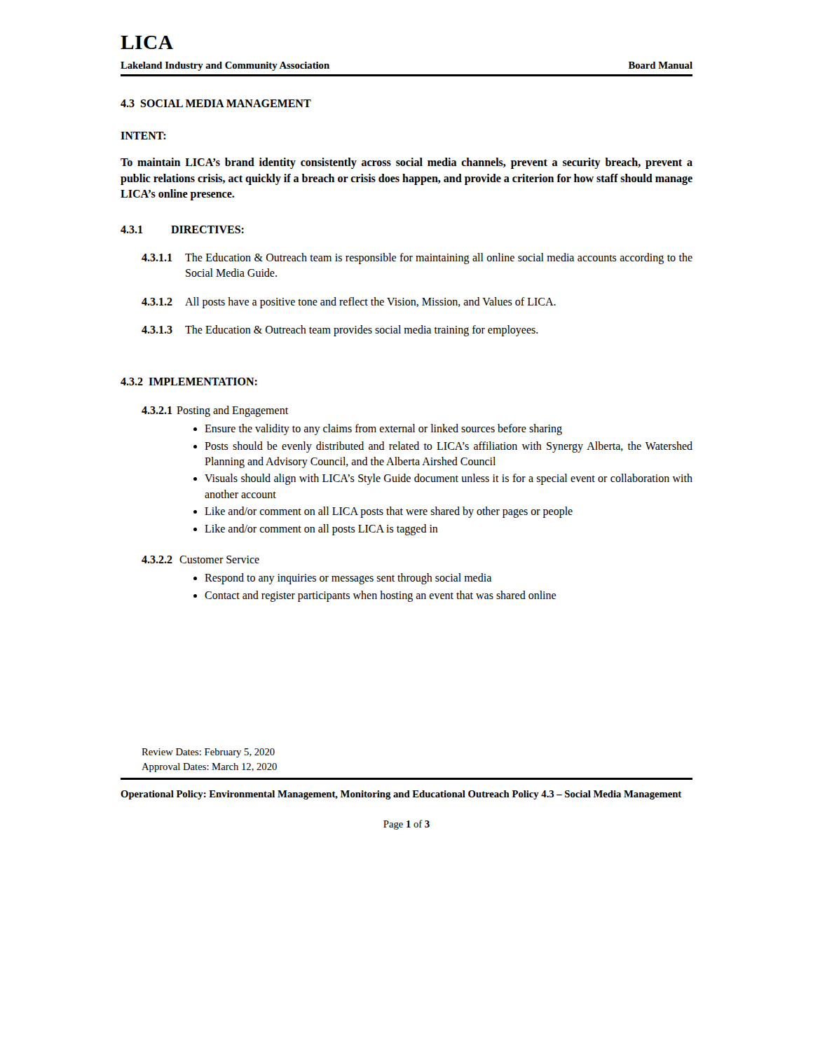LICA
Lakeland Industry and Community Association Board Manual
4.3 SOCIAL MEDIA MANAGEMENT
INTENT:
To maintain LICA’s brand identity consistently across social media channels, prevent a security breach, prevent a public relations crisis, act quickly if a breach or crisis does happen, and provide a criterion for how staff should manage LICA’s online presence.
4.3.1 DIRECTIVES:
4.3.1.1
The Education & Outreach team is responsible for maintaining all online social media accounts according to the Social Media Guide.
4.3.1.2
All posts have a positive tone and reflect the Vision, Mission, and Values of LICA.
4.3.1.3
The Education & Outreach team provides social media training for employees.
4.3.2 IMPLEMENTATION:
4.3.2.1 Posting and Engagement
Ensure the validity to any claims from external or linked sources before sharing
Posts should be evenly distributed and related to LICA’s affiliation with Synergy Alberta, the Watershed Planning and Advisory Council, and the Alberta Airshed Council
Visuals should align with LICA’s Style Guide document unless it is for a special event or collaboration with another account
Like and/or comment on all LICA posts that were shared by other pages or people
Like and/or comment on all posts LICA is tagged in
4.3.2.2 Customer Service
Respond to any inquiries or messages sent through social media
Contact and register participants when hosting an event that was shared online
Review Dates: February 5, 2020
Approval Dates: March 12, 2020
Operational Policy: Environmental Management, Monitoring and Educational Outreach Policy 4.3 – Social Media Management
Page 1 of 3